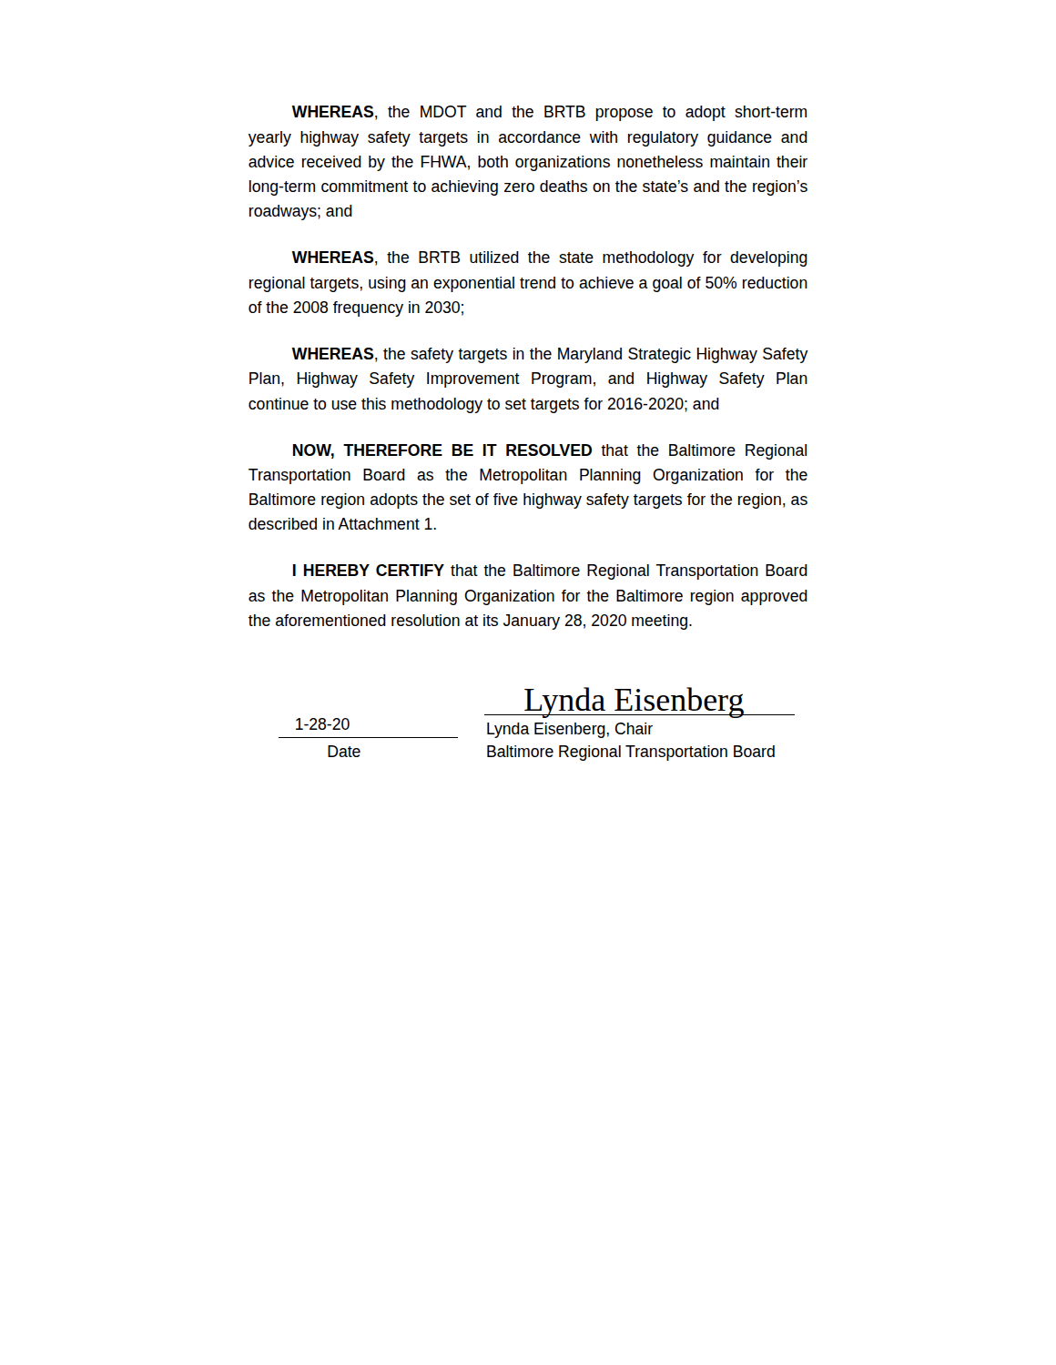WHEREAS, the MDOT and the BRTB propose to adopt short-term yearly highway safety targets in accordance with regulatory guidance and advice received by the FHWA, both organizations nonetheless maintain their long-term commitment to achieving zero deaths on the state’s and the region’s roadways; and
WHEREAS, the BRTB utilized the state methodology for developing regional targets, using an exponential trend to achieve a goal of 50% reduction of the 2008 frequency in 2030;
WHEREAS, the safety targets in the Maryland Strategic Highway Safety Plan, Highway Safety Improvement Program, and Highway Safety Plan continue to use this methodology to set targets for 2016-2020; and
NOW, THEREFORE BE IT RESOLVED that the Baltimore Regional Transportation Board as the Metropolitan Planning Organization for the Baltimore region adopts the set of five highway safety targets for the region, as described in Attachment 1.
I HEREBY CERTIFY that the Baltimore Regional Transportation Board as the Metropolitan Planning Organization for the Baltimore region approved the aforementioned resolution at its January 28, 2020 meeting.
1-28-20
Date
Lynda Eisenberg
Lynda Eisenberg, Chair
Baltimore Regional Transportation Board